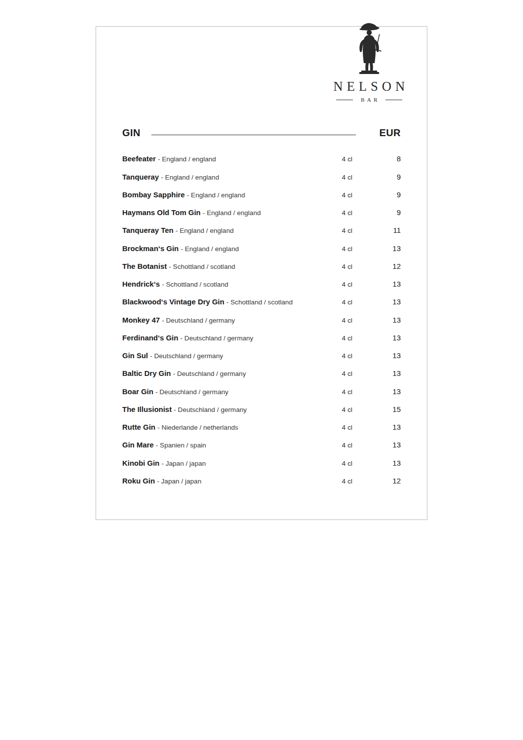NELSON
BAR
GIN
EUR
Beefeater - England / england 4 cl 8
Tanqueray - England / england 4 cl 9
Bombay Sapphire - England / england 4 cl 9
Haymans Old Tom Gin - England / england 4 cl 9
Tanqueray Ten - England / england 4 cl 11
Brockman‘s Gin - England / england 4 cl 13
The Botanist - Schottland / scotland 4 cl 12
Hendrick‘s - Schottland / scotland 4 cl 13
Blackwood‘s Vintage Dry Gin - Schottland / scotland 4 cl 13
Monkey 47 - Deutschland / germany 4 cl 13
Ferdinand‘s Gin - Deutschland / germany 4 cl 13
Gin Sul - Deutschland / germany 4 cl 13
Baltic Dry Gin - Deutschland / germany 4 cl 13
Boar Gin - Deutschland / germany 4 cl 13
The Illusionist - Deutschland / germany 4 cl 15
Rutte Gin - Niederlande / netherlands 4 cl 13
Gin Mare - Spanien / spain 4 cl 13
Kinobi Gin - Japan / japan 4 cl 13
Roku Gin - Japan / japan 4 cl 12